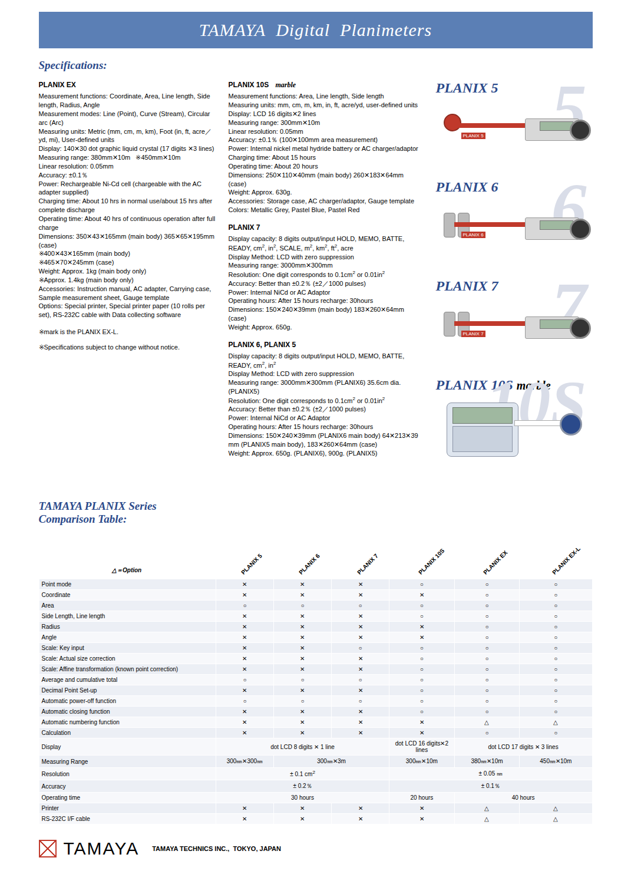TAMAYA Digital Planimeters
Specifications:
PLANIX EX
Measurement functions: Coordinate, Area, Line length, Side length, Radius, Angle
Measurement modes: Line (Point), Curve (Stream), Circular arc (Arc)
Measuring units: Metric (mm, cm, m, km), Foot (in, ft, acre／yd, mi), User-defined units
Display: 140✕30 dot graphic liquid crystal (17 digits ✕3 lines)
Measuring range: 380mm✕10m ※450mm✕10m
Linear resolution: 0.05mm
Accuracy: ±0.1％
Power: Rechargeable Ni-Cd cell (chargeable with the AC adapter supplied)
Charging time: About 10 hrs in normal use/about 15 hrs after complete discharge
Operating time: About 40 hrs of continuous operation after full charge
Dimensions: 350✕43✕165mm (main body) 365✕65✕195mm (case)
※400✕43✕165mm (main body)
※465✕70✕245mm (case)
Weight: Approx. 1kg (main body only)
※Approx. 1.4kg (main body only)
Accessories: Instruction manual, AC adapter, Carrying case, Sample measurement sheet, Gauge template
Options: Special printer, Special printer paper (10 rolls per set), RS-232C cable with Data collecting software
※mark is the PLANIX EX-L.
※Specifications subject to change without notice.
PLANIX 10S marble
Measurement functions: Area, Line length, Side length
Measuring units: mm, cm, m, km, in, ft, acre/yd, user-defined units
Display: LCD 16 digits✕2 lines
Measuring range: 300mm✕10m
Linear resolution: 0.05mm
Accuracy: ±0.1％ (100✕100mm area measurement)
Power: Internal nickel metal hydride battery or AC charger/adaptor
Charging time: About 15 hours
Operating time: About 20 hours
Dimensions: 250✕110✕40mm (main body) 260✕183✕64mm (case)
Weight: Approx. 630g.
Accessories: Storage case, AC charger/adaptor, Gauge template
Colors: Metallic Grey, Pastel Blue, Pastel Red
PLANIX 7
Display capacity: 8 digits output/input HOLD, MEMO, BATTE, READY, cm2, in2, SCALE, m2, km2, ft2, acre
Display Method: LCD with zero suppression
Measuring range: 3000mm✕300mm
Resolution: One digit corresponds to 0.1cm2 or 0.01in2
Accuracy: Better than ±0.2％ (±2／1000 pulses)
Power: Internal NiCd or AC Adaptor
Operating hours: After 15 hours recharge: 30hours
Dimensions: 150✕240✕39mm (main body) 183✕260✕64mm (case)
Weight: Approx. 650g.
PLANIX 6, PLANIX 5
Display capacity: 8 digits output/input HOLD, MEMO, BATTE, READY, cm2, in2
Display Method: LCD with zero suppression
Measuring range: 3000mm✕300mm (PLANIX6) 35.6cm dia. (PLANIX5)
Resolution: One digit corresponds to 0.1cm2 or 0.01in2
Accuracy: Better than ±0.2％ (±2／1000 pulses)
Power: Internal NiCd or AC Adaptor
Operating hours: After 15 hours recharge: 30hours
Dimensions: 150✕240✕39mm (PLANIX6 main body) 64✕213✕39 mm (PLANIX5 main body), 183✕260✕64mm (case)
Weight: Approx. 650g. (PLANIX6), 900g. (PLANIX5)
PLANIX 5
5
PLANIX 5
PLANIX 6
6
PLANIX 6
PLANIX 7
7
PLANIX 7
PLANIX 10S marble
10S
TAMAYA PLANIX Series
Comparison Table:
| △＝Option | PLANIX 5 | PLANIX 6 | PLANIX 7 | PLANIX 10S | PLANIX EX | PLANIX EX-L |
| --- | --- | --- | --- | --- | --- | --- |
| Point mode | ✕ | ✕ | ✕ | ○ | ○ | ○ |
| Coordinate | ✕ | ✕ | ✕ | ✕ | ○ | ○ |
| Area | ○ | ○ | ○ | ○ | ○ | ○ |
| Side Length, Line length | ✕ | ✕ | ✕ | ○ | ○ | ○ |
| Radius | ✕ | ✕ | ✕ | ✕ | ○ | ○ |
| Angle | ✕ | ✕ | ✕ | ✕ | ○ | ○ |
| Scale: Key input | ✕ | ✕ | ○ | ○ | ○ | ○ |
| Scale: Actual size correction | ✕ | ✕ | ✕ | ○ | ○ | ○ |
| Scale: Affine transformation (known point correction) | ✕ | ✕ | ✕ | ○ | ○ | ○ |
| Average and cumulative total | ○ | ○ | ○ | ○ | ○ | ○ |
| Decimal Point Set-up | ✕ | ✕ | ✕ | ○ | ○ | ○ |
| Automatic power-off function | ○ | ○ | ○ | ○ | ○ | ○ |
| Automatic closing function | ✕ | ✕ | ✕ | ○ | ○ | ○ |
| Automatic numbering function | ✕ | ✕ | ✕ | ✕ | △ | △ |
| Calculation | ✕ | ✕ | ✕ | ✕ | ○ | ○ |
| Display | dot LCD 8 digits ✕ 1 line | dot LCD 16 digits✕2 lines | dot LCD 17 digits ✕ 3 lines |
| Measuring Range | 300㎜✕300㎜ | 300㎜✕3m | 300㎜✕10m | 380㎜✕10m | 450㎜✕10m |
| Resolution | ± 0.1 cm 2 | ± 0.05 ㎜ |
| Accuracy | ± 0.2％ | ± 0.1％ |
| Operating time | 30 hours | 20 hours | 40 hours |
| Printer | ✕ | ✕ | ✕ | ✕ | △ | △ |
| RS-232C I/F cable | ✕ | ✕ | ✕ | ✕ | △ | △ |
TAMAYA
TAMAYA TECHNICS INC., TOKYO, JAPAN